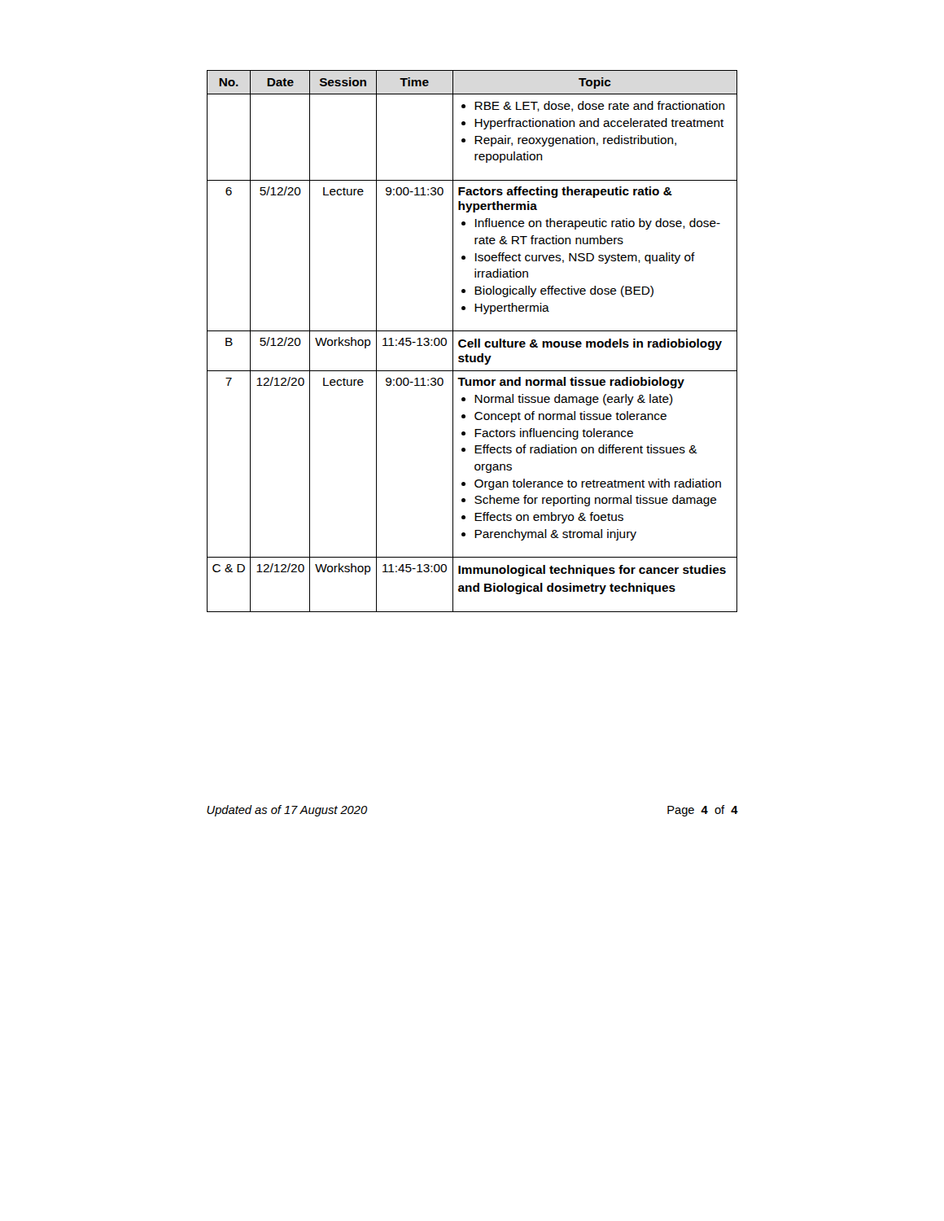| No. | Date | Session | Time | Topic |
| --- | --- | --- | --- | --- |
| | | | | RBE & LET, dose, dose rate and fractionation Hyperfractionation and accelerated treatment Repair, reoxygenation, redistribution, repopulation |
| 6 | 5/12/20 | Lecture | 9:00-11:30 | Factors affecting therapeutic ratio & hyperthermia Influence on therapeutic ratio by dose, dose-rate & RT fraction numbers Isoeffect curves, NSD system, quality of irradiation Biologically effective dose (BED) Hyperthermia |
| B | 5/12/20 | Workshop | 11:45-13:00 | Cell culture & mouse models in radiobiology study |
| 7 | 12/12/20 | Lecture | 9:00-11:30 | Tumor and normal tissue radiobiology Normal tissue damage (early & late) Concept of normal tissue tolerance Factors influencing tolerance Effects of radiation on different tissues & organs Organ tolerance to retreatment with radiation Scheme for reporting normal tissue damage Effects on embryo & foetus Parenchymal & stromal injury |
| C & D | 12/12/20 | Workshop | 11:45-13:00 | Immunological techniques for cancer studies and Biological dosimetry techniques |
Updated as of 17 August 2020
Page 4 of 4